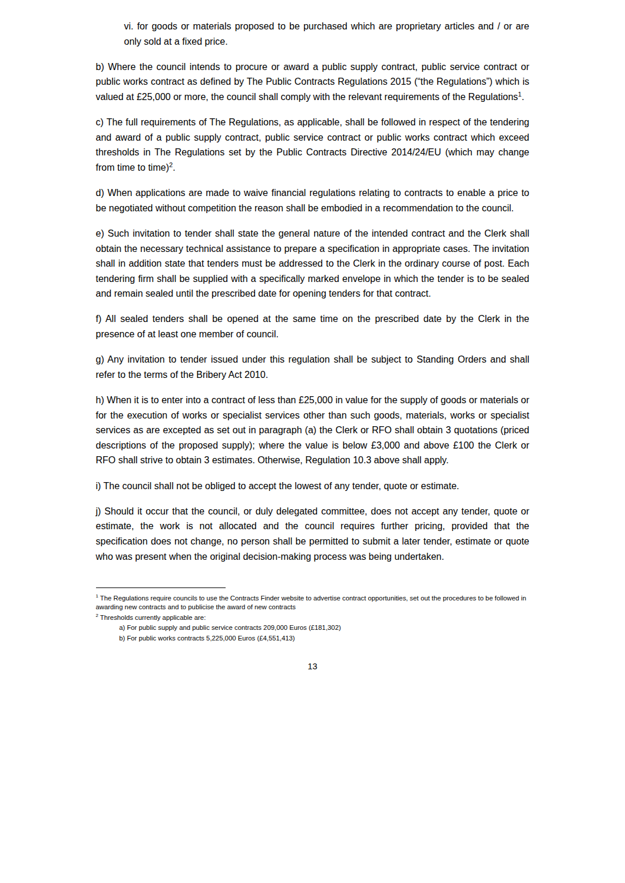vi. for goods or materials proposed to be purchased which are proprietary articles and / or are only sold at a fixed price.
b) Where the council intends to procure or award a public supply contract, public service contract or public works contract as defined by The Public Contracts Regulations 2015 (“the Regulations”) which is valued at £25,000 or more, the council shall comply with the relevant requirements of the Regulations1.
c) The full requirements of The Regulations, as applicable, shall be followed in respect of the tendering and award of a public supply contract, public service contract or public works contract which exceed thresholds in The Regulations set by the Public Contracts Directive 2014/24/EU (which may change from time to time)2.
d) When applications are made to waive financial regulations relating to contracts to enable a price to be negotiated without competition the reason shall be embodied in a recommendation to the council.
e) Such invitation to tender shall state the general nature of the intended contract and the Clerk shall obtain the necessary technical assistance to prepare a specification in appropriate cases. The invitation shall in addition state that tenders must be addressed to the Clerk in the ordinary course of post. Each tendering firm shall be supplied with a specifically marked envelope in which the tender is to be sealed and remain sealed until the prescribed date for opening tenders for that contract.
f) All sealed tenders shall be opened at the same time on the prescribed date by the Clerk in the presence of at least one member of council.
g) Any invitation to tender issued under this regulation shall be subject to Standing Orders and shall refer to the terms of the Bribery Act 2010.
h) When it is to enter into a contract of less than £25,000 in value for the supply of goods or materials or for the execution of works or specialist services other than such goods, materials, works or specialist services as are excepted as set out in paragraph (a) the Clerk or RFO shall obtain 3 quotations (priced descriptions of the proposed supply); where the value is below £3,000 and above £100 the Clerk or RFO shall strive to obtain 3 estimates. Otherwise, Regulation 10.3 above shall apply.
i) The council shall not be obliged to accept the lowest of any tender, quote or estimate.
j) Should it occur that the council, or duly delegated committee, does not accept any tender, quote or estimate, the work is not allocated and the council requires further pricing, provided that the specification does not change, no person shall be permitted to submit a later tender, estimate or quote who was present when the original decision-making process was being undertaken.
1 The Regulations require councils to use the Contracts Finder website to advertise contract opportunities, set out the procedures to be followed in awarding new contracts and to publicise the award of new contracts
2 Thresholds currently applicable are:
a) For public supply and public service contracts 209,000 Euros (£181,302)
b) For public works contracts 5,225,000 Euros (£4,551,413)
13